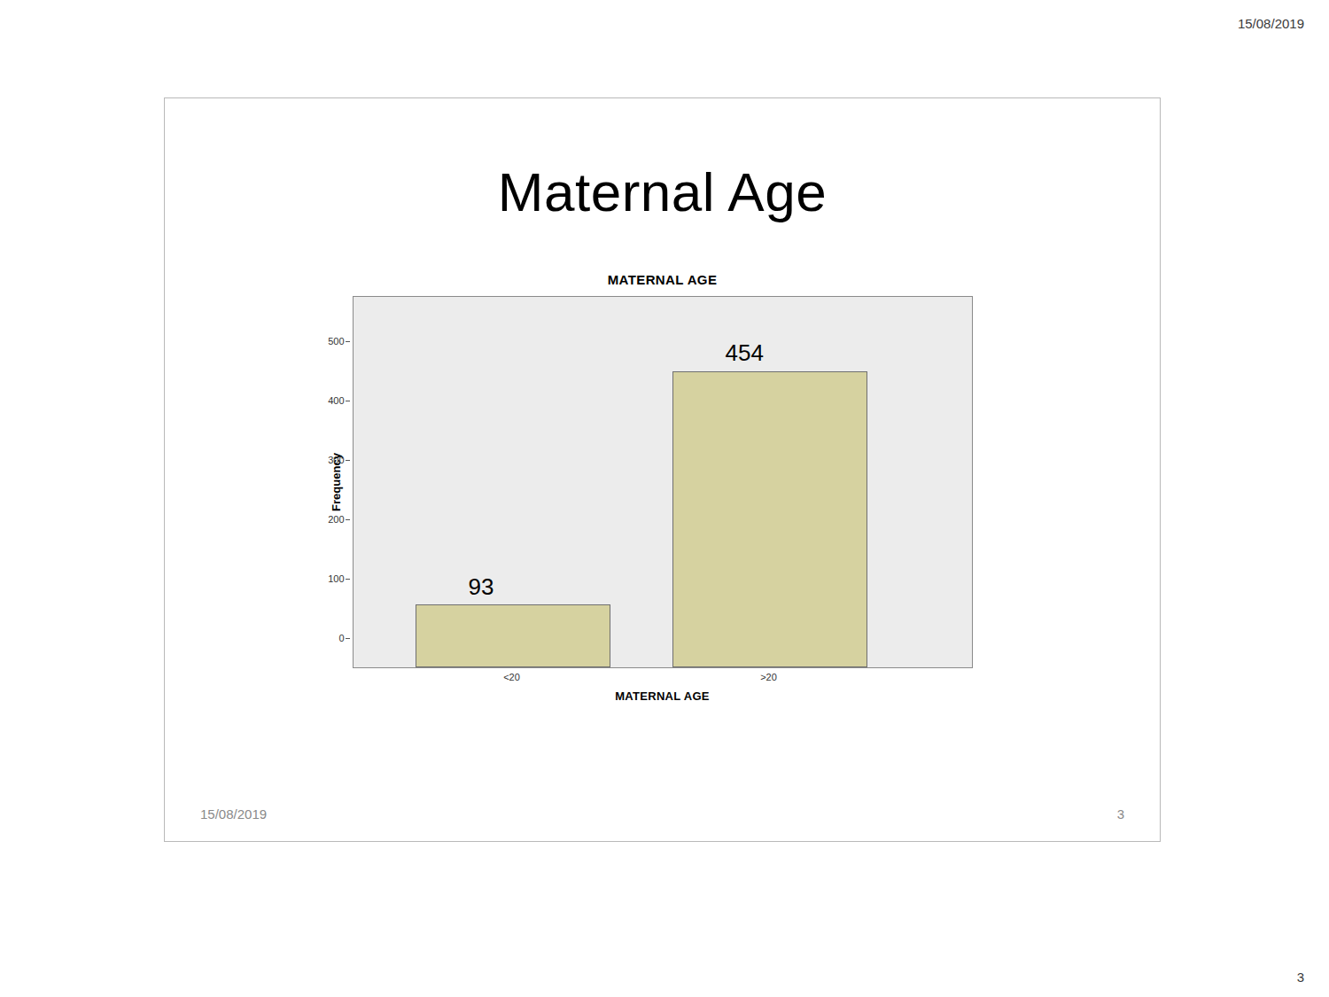15/08/2019
Maternal Age
MATERNAL AGE
Frequency
500
400
300
200
100
0
93
454
<20
>20
MATERNAL AGE
15/08/2019 3
3